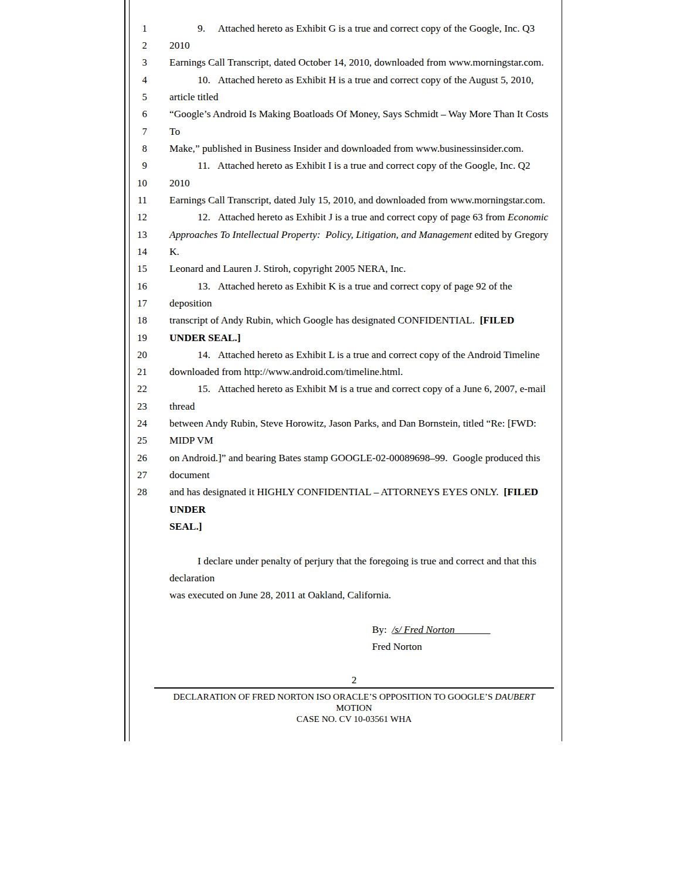1
2
3
4
5
6
7
8
9
10
11
12
13
14
15
16
17
18
19
20
21
22
23
24
25
26
27
28
9. Attached hereto as Exhibit G is a true and correct copy of the Google, Inc. Q3 2010
Earnings Call Transcript, dated October 14, 2010, downloaded from www.morningstar.com.
10. Attached hereto as Exhibit H is a true and correct copy of the August 5, 2010, article titled
“Google’s Android Is Making Boatloads Of Money, Says Schmidt – Way More Than It Costs To
Make,” published in Business Insider and downloaded from www.businessinsider.com.
11. Attached hereto as Exhibit I is a true and correct copy of the Google, Inc. Q2 2010
Earnings Call Transcript, dated July 15, 2010, and downloaded from www.morningstar.com.
12. Attached hereto as Exhibit J is a true and correct copy of page 63 from Economic
Approaches To Intellectual Property: Policy, Litigation, and Management edited by Gregory K.
Leonard and Lauren J. Stiroh, copyright 2005 NERA, Inc.
13. Attached hereto as Exhibit K is a true and correct copy of page 92 of the deposition
transcript of Andy Rubin, which Google has designated CONFIDENTIAL. [FILED UNDER SEAL.]
14. Attached hereto as Exhibit L is a true and correct copy of the Android Timeline
downloaded from http://www.android.com/timeline.html.
15. Attached hereto as Exhibit M is a true and correct copy of a June 6, 2007, e-mail thread
between Andy Rubin, Steve Horowitz, Jason Parks, and Dan Bornstein, titled “Re: [FWD: MIDP VM
on Android.]” and bearing Bates stamp GOOGLE-02-00089698–99. Google produced this document
and has designated it HIGHLY CONFIDENTIAL – ATTORNEYS EYES ONLY. [FILED UNDER
SEAL.]
I declare under penalty of perjury that the foregoing is true and correct and that this declaration
was executed on June 28, 2011 at Oakland, California.
By: /s/ Fred Norton_______
Fred Norton
2
DECLARATION OF FRED NORTON ISO ORACLE’S OPPOSITION TO GOOGLE’S DAUBERT MOTION
CASE NO. CV 10-03561 WHA